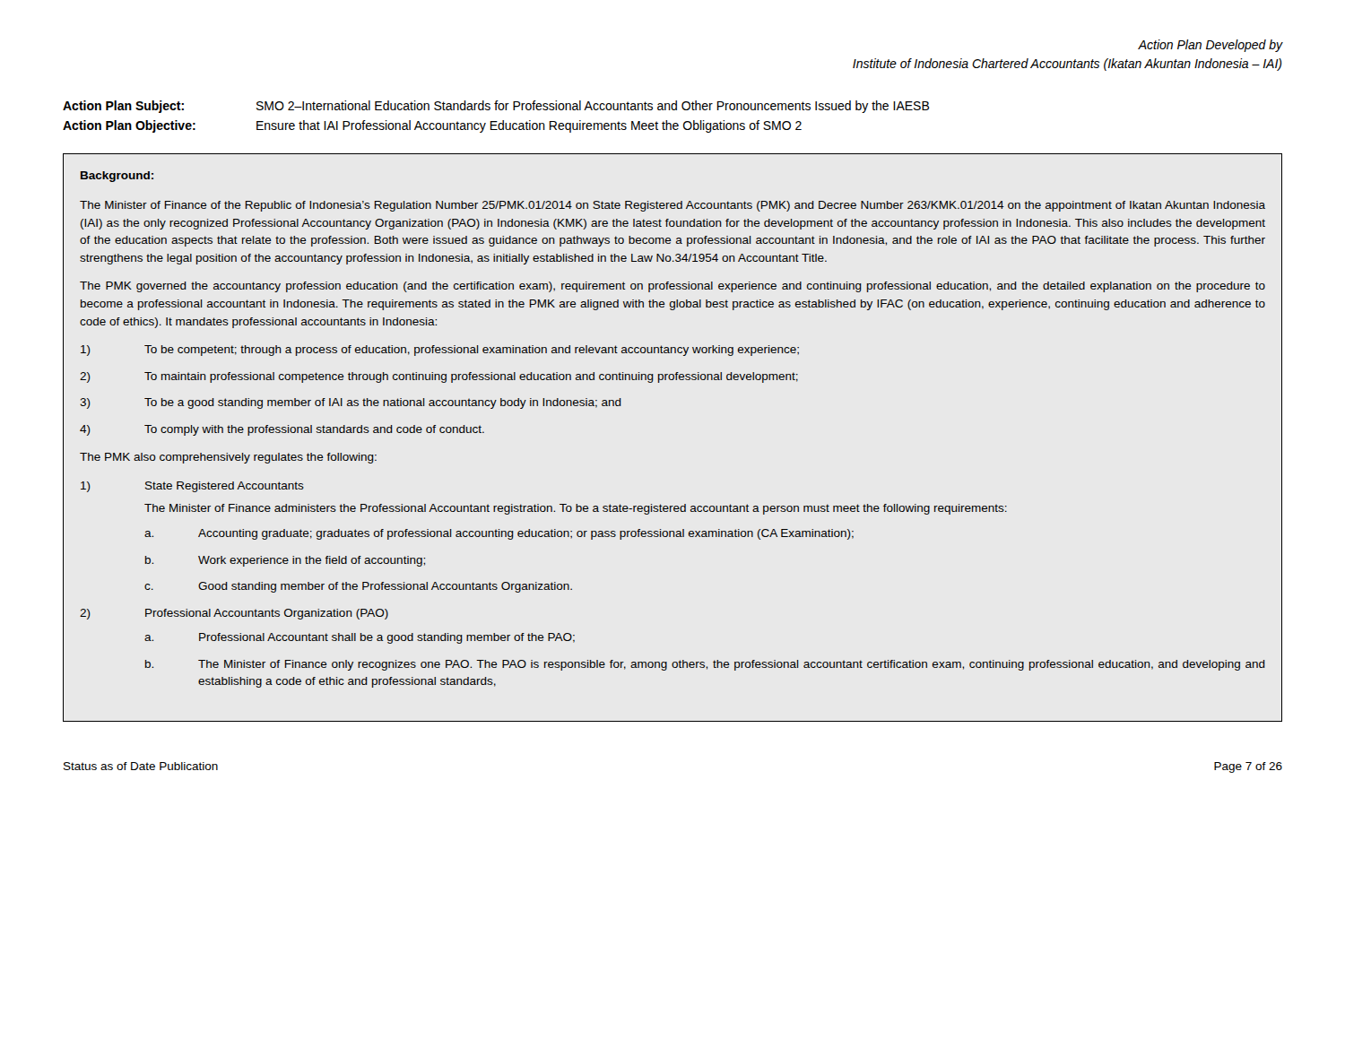Action Plan Developed by
Institute of Indonesia Chartered Accountants (Ikatan Akuntan Indonesia – IAI)
| Action Plan Subject: | SMO 2–International Education Standards for Professional Accountants and Other Pronouncements Issued by the IAESB |
| Action Plan Objective: | Ensure that IAI Professional Accountancy Education Requirements Meet the Obligations of SMO 2 |
Background:
The Minister of Finance of the Republic of Indonesia’s Regulation Number 25/PMK.01/2014 on State Registered Accountants (PMK) and Decree Number 263/KMK.01/2014 on the appointment of Ikatan Akuntan Indonesia (IAI) as the only recognized Professional Accountancy Organization (PAO) in Indonesia (KMK) are the latest foundation for the development of the accountancy profession in Indonesia. This also includes the development of the education aspects that relate to the profession. Both were issued as guidance on pathways to become a professional accountant in Indonesia, and the role of IAI as the PAO that facilitate the process. This further strengthens the legal position of the accountancy profession in Indonesia, as initially established in the Law No.34/1954 on Accountant Title.
The PMK governed the accountancy profession education (and the certification exam), requirement on professional experience and continuing professional education, and the detailed explanation on the procedure to become a professional accountant in Indonesia. The requirements as stated in the PMK are aligned with the global best practice as established by IFAC (on education, experience, continuing education and adherence to code of ethics). It mandates professional accountants in Indonesia:
1) To be competent; through a process of education, professional examination and relevant accountancy working experience;
2) To maintain professional competence through continuing professional education and continuing professional development;
3) To be a good standing member of IAI as the national accountancy body in Indonesia; and
4) To comply with the professional standards and code of conduct.
The PMK also comprehensively regulates the following:
1)
State Registered Accountants
The Minister of Finance administers the Professional Accountant registration. To be a state-registered accountant a person must meet the following requirements:
a. Accounting graduate; graduates of professional accounting education; or pass professional examination (CA Examination);
b. Work experience in the field of accounting;
c. Good standing member of the Professional Accountants Organization.
2)
Professional Accountants Organization (PAO)
a. Professional Accountant shall be a good standing member of the PAO;
b. The Minister of Finance only recognizes one PAO. The PAO is responsible for, among others, the professional accountant certification exam, continuing professional education, and developing and establishing a code of ethic and professional standards,
Status as of Date Publication
Page 7 of 26